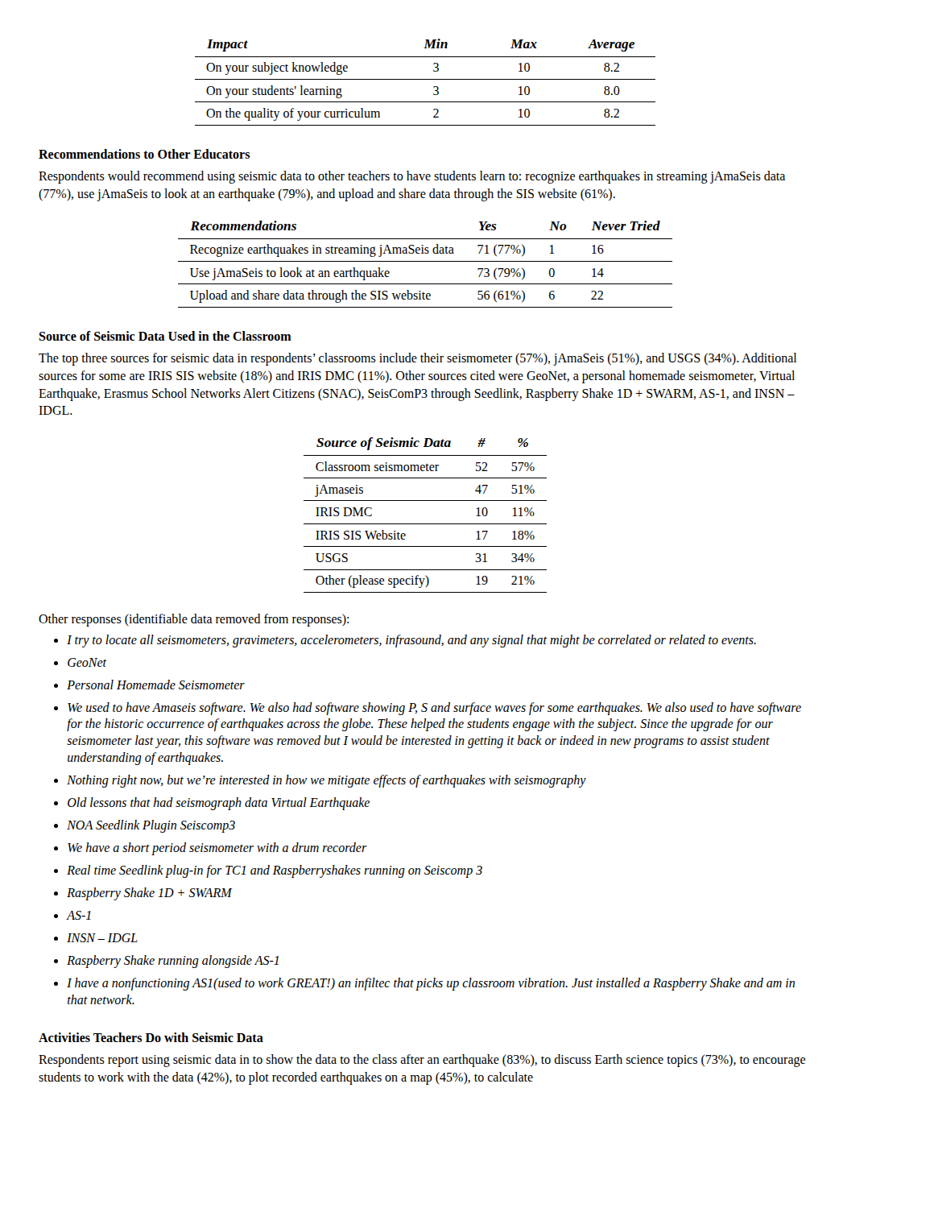| Impact | Min | Max | Average |
| --- | --- | --- | --- |
| On your subject knowledge | 3 | 10 | 8.2 |
| On your students' learning | 3 | 10 | 8.0 |
| On the quality of your curriculum | 2 | 10 | 8.2 |
Recommendations to Other Educators
Respondents would recommend using seismic data to other teachers to have students learn to: recognize earthquakes in streaming jAmaSeis data (77%), use jAmaSeis to look at an earthquake (79%), and upload and share data through the SIS website (61%).
| Recommendations | Yes | No | Never Tried |
| --- | --- | --- | --- |
| Recognize earthquakes in streaming jAmaSeis data | 71 (77%) | 1 | 16 |
| Use jAmaSeis to look at an earthquake | 73 (79%) | 0 | 14 |
| Upload and share data through the SIS website | 56 (61%) | 6 | 22 |
Source of Seismic Data Used in the Classroom
The top three sources for seismic data in respondents’ classrooms include their seismometer (57%), jAmaSeis (51%), and USGS (34%). Additional sources for some are IRIS SIS website (18%) and IRIS DMC (11%). Other sources cited were GeoNet, a personal homemade seismometer, Virtual Earthquake, Erasmus School Networks Alert Citizens (SNAC), SeisComP3 through Seedlink, Raspberry Shake 1D + SWARM, AS-1, and INSN – IDGL.
| Source of Seismic Data | # | % |
| --- | --- | --- |
| Classroom seismometer | 52 | 57% |
| jAmaseis | 47 | 51% |
| IRIS DMC | 10 | 11% |
| IRIS SIS Website | 17 | 18% |
| USGS | 31 | 34% |
| Other (please specify) | 19 | 21% |
Other responses (identifiable data removed from responses):
I try to locate all seismometers, gravimeters, accelerometers, infrasound, and any signal that might be correlated or related to events.
GeoNet
Personal Homemade Seismometer
We used to have Amaseis software. We also had software showing P, S and surface waves for some earthquakes. We also used to have software for the historic occurrence of earthquakes across the globe. These helped the students engage with the subject. Since the upgrade for our seismometer last year, this software was removed but I would be interested in getting it back or indeed in new programs to assist student understanding of earthquakes.
Nothing right now, but we’re interested in how we mitigate effects of earthquakes with seismography
Old lessons that had seismograph data Virtual Earthquake
NOA Seedlink Plugin Seiscomp3
We have a short period seismometer with a drum recorder
Real time Seedlink plug-in for TC1 and Raspberryshakes running on Seiscomp 3
Raspberry Shake 1D + SWARM
AS-1
INSN – IDGL
Raspberry Shake running alongside AS-1
I have a nonfunctioning AS1(used to work GREAT!) an infiltec that picks up classroom vibration. Just installed a Raspberry Shake and am in that network.
Activities Teachers Do with Seismic Data
Respondents report using seismic data in to show the data to the class after an earthquake (83%), to discuss Earth science topics (73%), to encourage students to work with the data (42%), to plot recorded earthquakes on a map (45%), to calculate